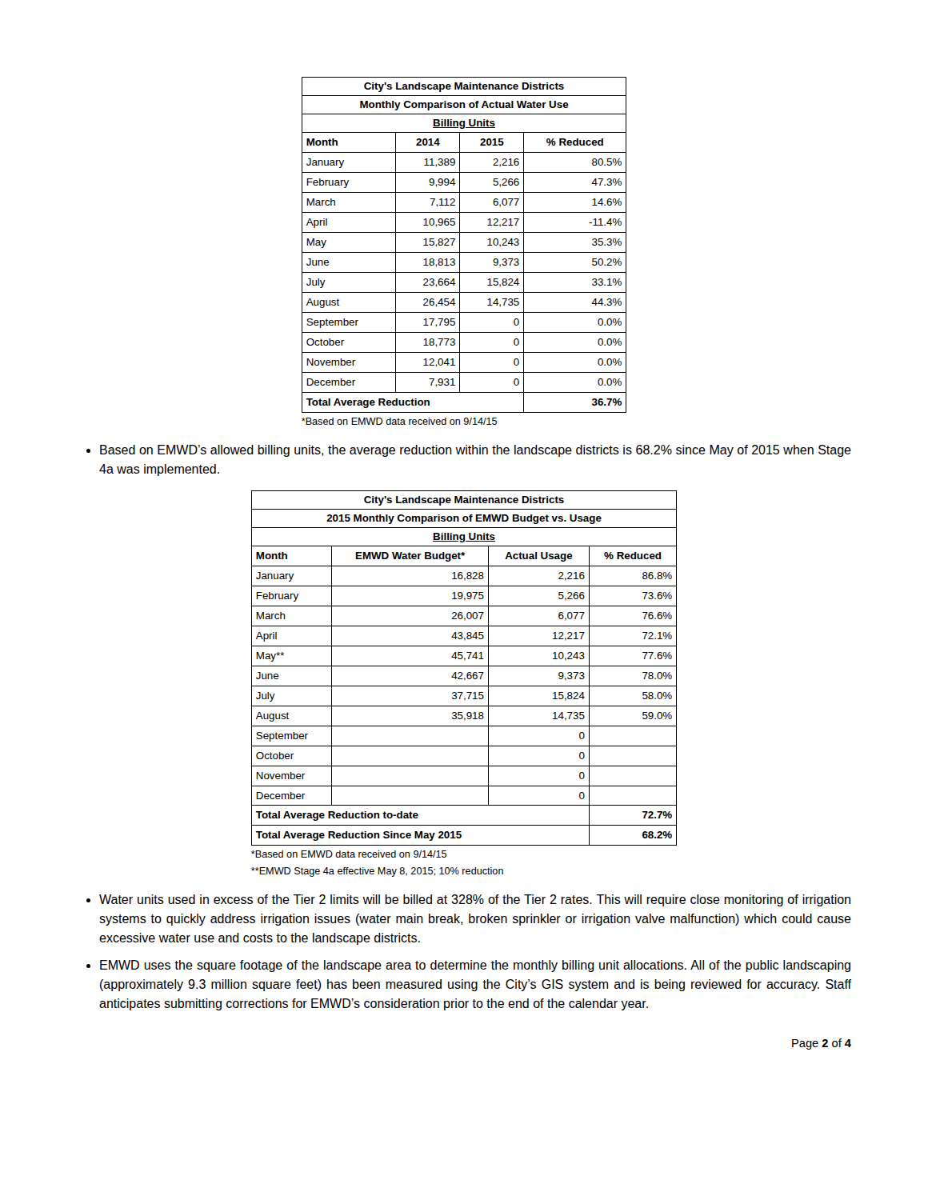| City's Landscape Maintenance Districts |
| Monthly Comparison of Actual Water Use |
| Billing Units |
| Month | 2014 | 2015 | % Reduced |
| January | 11,389 | 2,216 | 80.5% |
| February | 9,994 | 5,266 | 47.3% |
| March | 7,112 | 6,077 | 14.6% |
| April | 10,965 | 12,217 | -11.4% |
| May | 15,827 | 10,243 | 35.3% |
| June | 18,813 | 9,373 | 50.2% |
| July | 23,664 | 15,824 | 33.1% |
| August | 26,454 | 14,735 | 44.3% |
| September | 17,795 | 0 | 0.0% |
| October | 18,773 | 0 | 0.0% |
| November | 12,041 | 0 | 0.0% |
| December | 7,931 | 0 | 0.0% |
| Total Average Reduction | 36.7% |
*Based on EMWD data received on 9/14/15
Based on EMWD’s allowed billing units, the average reduction within the landscape districts is 68.2% since May of 2015 when Stage 4a was implemented.
| City's Landscape Maintenance Districts |
| 2015 Monthly Comparison of EMWD Budget vs. Usage |
| Billing Units |
| Month | EMWD Water Budget* | Actual Usage | % Reduced |
| January | 16,828 | 2,216 | 86.8% |
| February | 19,975 | 5,266 | 73.6% |
| March | 26,007 | 6,077 | 76.6% |
| April | 43,845 | 12,217 | 72.1% |
| May** | 45,741 | 10,243 | 77.6% |
| June | 42,667 | 9,373 | 78.0% |
| July | 37,715 | 15,824 | 58.0% |
| August | 35,918 | 14,735 | 59.0% |
| September | | 0 | |
| October | | 0 | |
| November | | 0 | |
| December | | 0 | |
| Total Average Reduction to-date | 72.7% |
| Total Average Reduction Since May 2015 | 68.2% |
*Based on EMWD data received on 9/14/15
**EMWD Stage 4a effective May 8, 2015; 10% reduction
Water units used in excess of the Tier 2 limits will be billed at 328% of the Tier 2 rates. This will require close monitoring of irrigation systems to quickly address irrigation issues (water main break, broken sprinkler or irrigation valve malfunction) which could cause excessive water use and costs to the landscape districts.
EMWD uses the square footage of the landscape area to determine the monthly billing unit allocations. All of the public landscaping (approximately 9.3 million square feet) has been measured using the City’s GIS system and is being reviewed for accuracy. Staff anticipates submitting corrections for EMWD’s consideration prior to the end of the calendar year.
Page 2 of 4